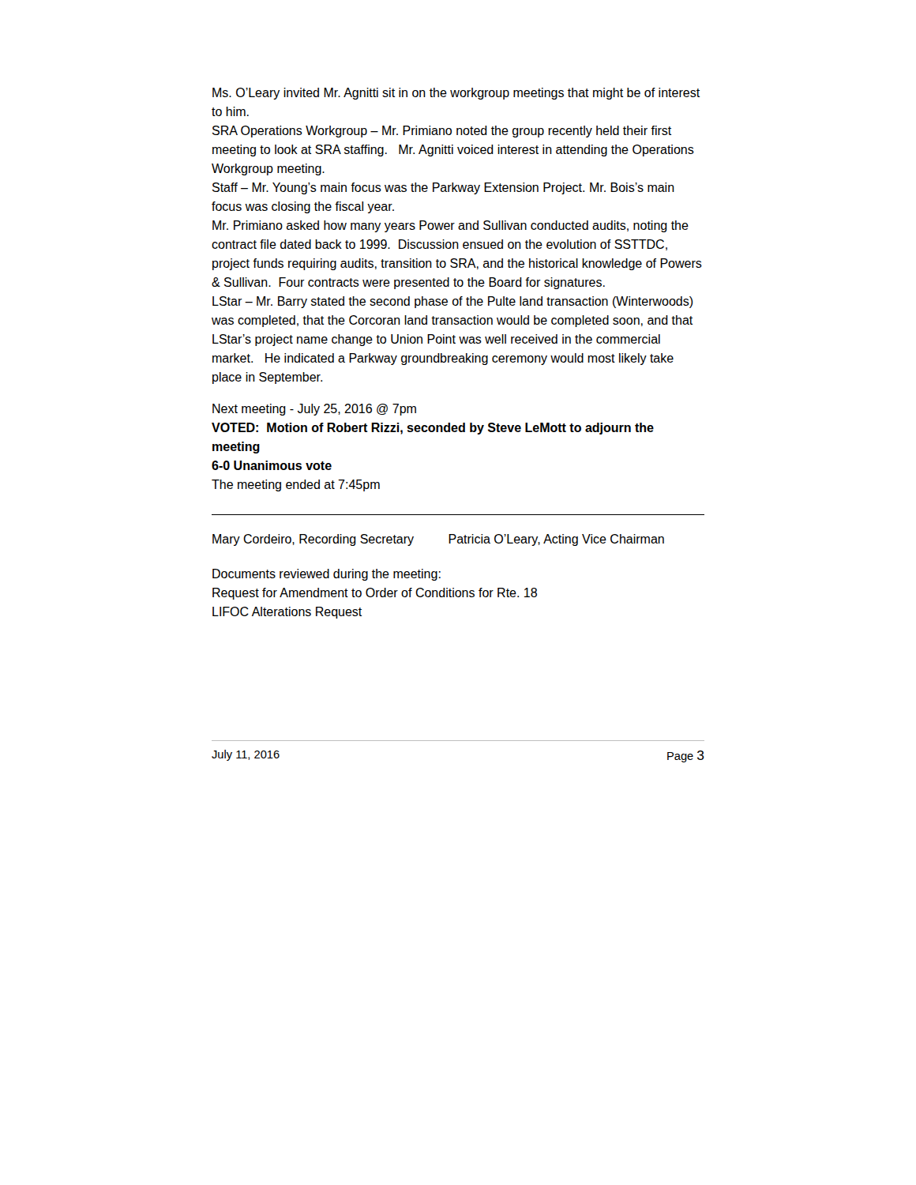Ms. O’Leary invited Mr. Agnitti sit in on the workgroup meetings that might be of interest to him.
SRA Operations Workgroup – Mr. Primiano noted the group recently held their first meeting to look at SRA staffing. Mr. Agnitti voiced interest in attending the Operations Workgroup meeting.
Staff – Mr. Young’s main focus was the Parkway Extension Project. Mr. Bois’s main focus was closing the fiscal year.
Mr. Primiano asked how many years Power and Sullivan conducted audits, noting the contract file dated back to 1999. Discussion ensued on the evolution of SSTTDC, project funds requiring audits, transition to SRA, and the historical knowledge of Powers & Sullivan. Four contracts were presented to the Board for signatures.
LStar – Mr. Barry stated the second phase of the Pulte land transaction (Winterwoods) was completed, that the Corcoran land transaction would be completed soon, and that LStar’s project name change to Union Point was well received in the commercial market. He indicated a Parkway groundbreaking ceremony would most likely take place in September.
Next meeting - July 25, 2016 @ 7pm
VOTED: Motion of Robert Rizzi, seconded by Steve LeMott to adjourn the meeting
6-0 Unanimous vote
The meeting ended at 7:45pm
Mary Cordeiro, Recording Secretary
Patricia O’Leary, Acting Vice Chairman
Documents reviewed during the meeting:
Request for Amendment to Order of Conditions for Rte. 18
LIFOC Alterations Request
July 11, 2016 Page 3